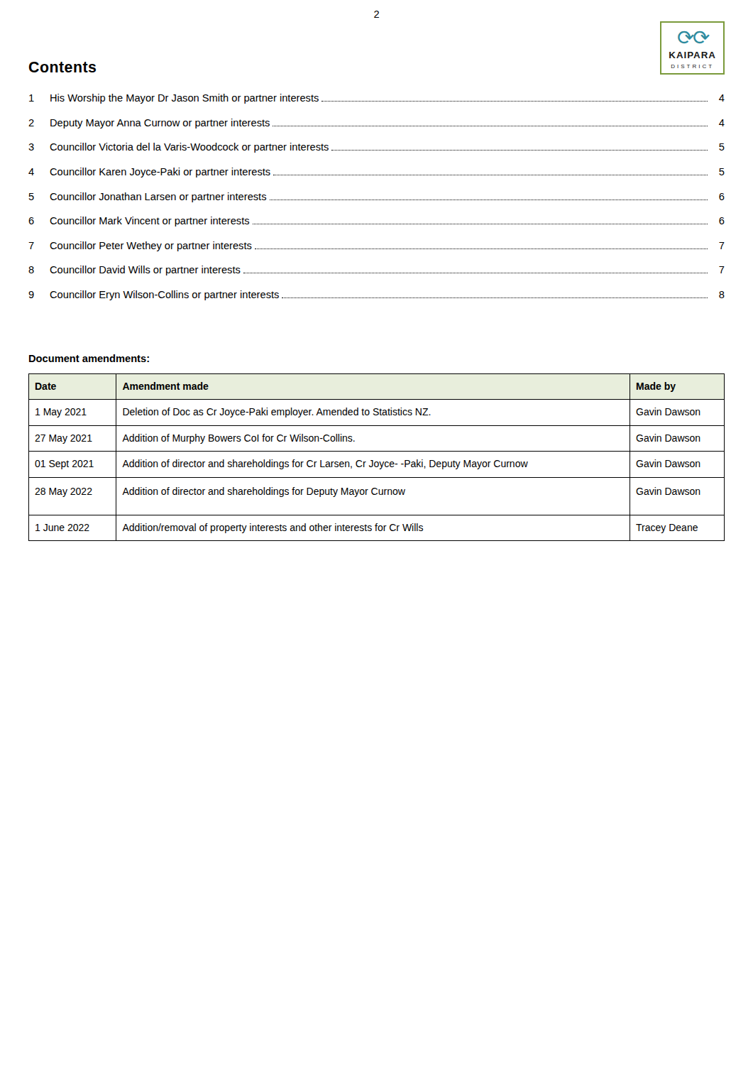⟳⟳
KAIPARA
DISTRICT
2
Contents
1 His Worship the Mayor Dr Jason Smith or partner interests 4
2 Deputy Mayor Anna Curnow or partner interests 4
3 Councillor Victoria del la Varis-Woodcock or partner interests 5
4 Councillor Karen Joyce-Paki or partner interests 5
5 Councillor Jonathan Larsen or partner interests 6
6 Councillor Mark Vincent or partner interests 6
7 Councillor Peter Wethey or partner interests 7
8 Councillor David Wills or partner interests 7
9 Councillor Eryn Wilson-Collins or partner interests 8
Document amendments:
| Date | Amendment made | Made by |
| --- | --- | --- |
| 1 May 2021 | Deletion of Doc as Cr Joyce-Paki employer. Amended to Statistics NZ. | Gavin Dawson |
| 27 May 2021 | Addition of Murphy Bowers CoI for Cr Wilson-Collins. | Gavin Dawson |
| 01 Sept 2021 | Addition of director and shareholdings for Cr Larsen, Cr Joyce- -Paki, Deputy Mayor Curnow | Gavin Dawson |
| 28 May 2022 | Addition of director and shareholdings for Deputy Mayor Curnow | Gavin Dawson |
| 1 June 2022 | Addition/removal of property interests and other interests for Cr Wills | Tracey Deane |